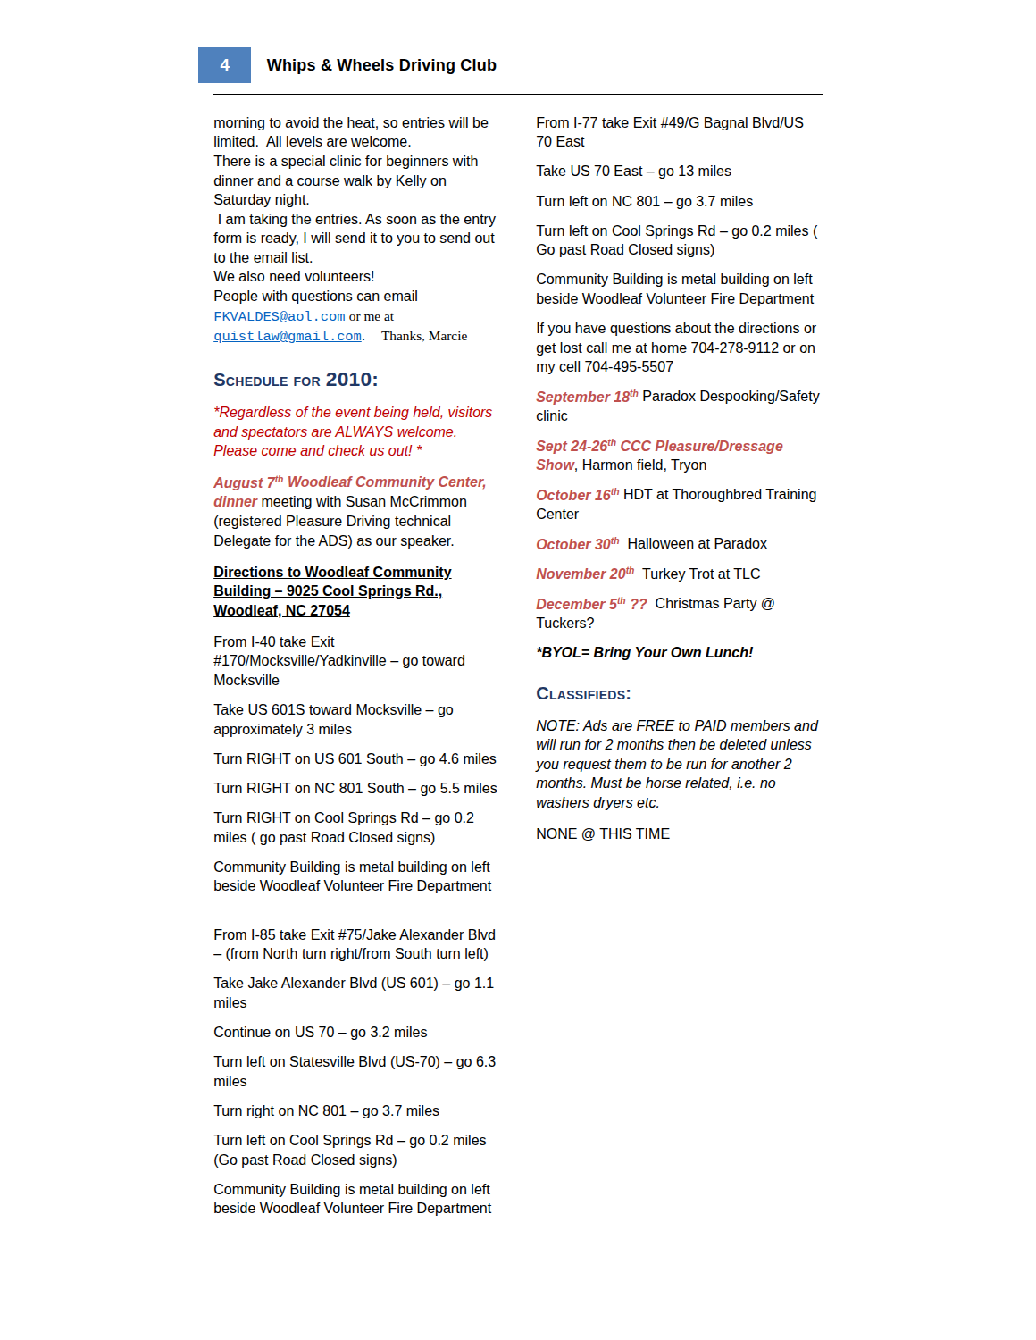4
Whips & Wheels Driving Club
morning to avoid the heat, so entries will be limited. All levels are welcome.
There is a special clinic for beginners with dinner and a course walk by Kelly on Saturday night.
I am taking the entries. As soon as the entry form is ready, I will send it to you to send out to the email list.
We also need volunteers!
People with questions can email FKVALDES@aol.com or me at quistlaw@gmail.com. Thanks, Marcie
Schedule for 2010:
*Regardless of the event being held, visitors and spectators are ALWAYS welcome. Please come and check us out! *
August 7th Woodleaf Community Center, dinner meeting with Susan McCrimmon (registered Pleasure Driving technical Delegate for the ADS) as our speaker.
Directions to Woodleaf Community Building – 9025 Cool Springs Rd., Woodleaf, NC 27054
From I-40 take Exit #170/Mocksville/Yadkinville – go toward Mocksville
Take US 601S toward Mocksville – go approximately 3 miles
Turn RIGHT on US 601 South – go 4.6 miles
Turn RIGHT on NC 801 South – go 5.5 miles
Turn RIGHT on Cool Springs Rd – go 0.2 miles ( go past Road Closed signs)
Community Building is metal building on left beside Woodleaf Volunteer Fire Department
From I-85 take Exit #75/Jake Alexander Blvd – (from North turn right/from South turn left)
Take Jake Alexander Blvd (US 601) – go 1.1 miles
Continue on US 70 – go 3.2 miles
Turn left on Statesville Blvd (US-70) – go 6.3 miles
Turn right on NC 801 – go 3.7 miles
Turn left on Cool Springs Rd – go 0.2 miles (Go past Road Closed signs)
Community Building is metal building on left beside Woodleaf Volunteer Fire Department
From I-77 take Exit #49/G Bagnal Blvd/US 70 East
Take US 70 East – go 13 miles
Turn left on NC 801 – go 3.7 miles
Turn left on Cool Springs Rd – go 0.2 miles ( Go past Road Closed signs)
Community Building is metal building on left beside Woodleaf Volunteer Fire Department
If you have questions about the directions or get lost call me at home 704-278-9112 or on my cell 704-495-5507
September 18th Paradox Despooking/Safety clinic
Sept 24-26th CCC Pleasure/Dressage Show, Harmon field, Tryon
October 16th HDT at Thoroughbred Training Center
October 30th Halloween at Paradox
November 20th Turkey Trot at TLC
December 5th ?? Christmas Party @ Tuckers?
*BYOL= Bring Your Own Lunch!
Classifieds:
NOTE: Ads are FREE to PAID members and will run for 2 months then be deleted unless you request them to be run for another 2 months. Must be horse related, i.e. no washers dryers etc.
NONE @ THIS TIME